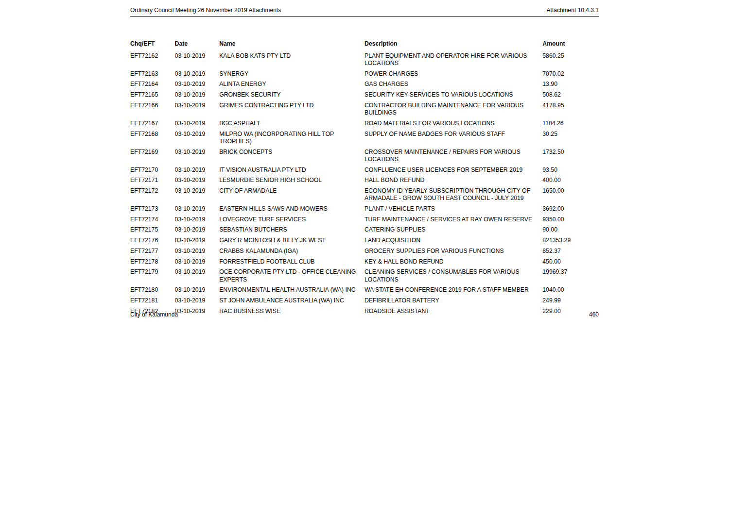Ordinary Council Meeting 26 November 2019 Attachments
Attachment 10.4.3.1
| Chq/EFT | Date | Name | Description | Amount |
| --- | --- | --- | --- | --- |
| EFT72162 | 03-10-2019 | KALA BOB KATS PTY LTD | PLANT EQUIPMENT AND OPERATOR HIRE FOR VARIOUS LOCATIONS | 5860.25 |
| EFT72163 | 03-10-2019 | SYNERGY | POWER CHARGES | 7070.02 |
| EFT72164 | 03-10-2019 | ALINTA ENERGY | GAS CHARGES | 13.90 |
| EFT72165 | 03-10-2019 | GRONBEK SECURITY | SECURITY KEY SERVICES TO VARIOUS LOCATIONS | 508.62 |
| EFT72166 | 03-10-2019 | GRIMES CONTRACTING PTY LTD | CONTRACTOR BUILDING MAINTENANCE FOR VARIOUS BUILDINGS | 4178.95 |
| EFT72167 | 03-10-2019 | BGC ASPHALT | ROAD MATERIALS FOR VARIOUS LOCATIONS | 1104.26 |
| EFT72168 | 03-10-2019 | MILPRO WA (INCORPORATING HILL TOP TROPHIES) | SUPPLY OF NAME BADGES FOR VARIOUS STAFF | 30.25 |
| EFT72169 | 03-10-2019 | BRICK CONCEPTS | CROSSOVER MAINTENANCE / REPAIRS FOR VARIOUS LOCATIONS | 1732.50 |
| EFT72170 | 03-10-2019 | IT VISION AUSTRALIA PTY LTD | CONFLUENCE USER LICENCES FOR SEPTEMBER 2019 | 93.50 |
| EFT72171 | 03-10-2019 | LESMURDIE SENIOR HIGH SCHOOL | HALL BOND REFUND | 400.00 |
| EFT72172 | 03-10-2019 | CITY OF ARMADALE | ECONOMY ID YEARLY SUBSCRIPTION THROUGH CITY OF ARMADALE - GROW SOUTH EAST COUNCIL - JULY 2019 | 1650.00 |
| EFT72173 | 03-10-2019 | EASTERN HILLS SAWS AND MOWERS | PLANT / VEHICLE PARTS | 3692.00 |
| EFT72174 | 03-10-2019 | LOVEGROVE TURF SERVICES | TURF MAINTENANCE / SERVICES AT RAY OWEN RESERVE | 9350.00 |
| EFT72175 | 03-10-2019 | SEBASTIAN BUTCHERS | CATERING SUPPLIES | 90.00 |
| EFT72176 | 03-10-2019 | GARY R MCINTOSH & BILLY JK WEST | LAND ACQUISITION | 821353.29 |
| EFT72177 | 03-10-2019 | CRABBS KALAMUNDA (IGA) | GROCERY SUPPLIES FOR VARIOUS FUNCTIONS | 852.37 |
| EFT72178 | 03-10-2019 | FORRESTFIELD FOOTBALL CLUB | KEY & HALL BOND REFUND | 450.00 |
| EFT72179 | 03-10-2019 | OCE CORPORATE PTY LTD - OFFICE CLEANING EXPERTS | CLEANING SERVICES / CONSUMABLES FOR VARIOUS LOCATIONS | 19969.37 |
| EFT72180 | 03-10-2019 | ENVIRONMENTAL HEALTH AUSTRALIA (WA) INC | WA STATE EH CONFERENCE 2019 FOR A STAFF MEMBER | 1040.00 |
| EFT72181 | 03-10-2019 | ST JOHN AMBULANCE AUSTRALIA (WA) INC | DEFIBRILLATOR BATTERY | 249.99 |
| EFT72182 | 03-10-2019 | RAC BUSINESS WISE | ROADSIDE ASSISTANT | 229.00 |
City of Kalamunda
460